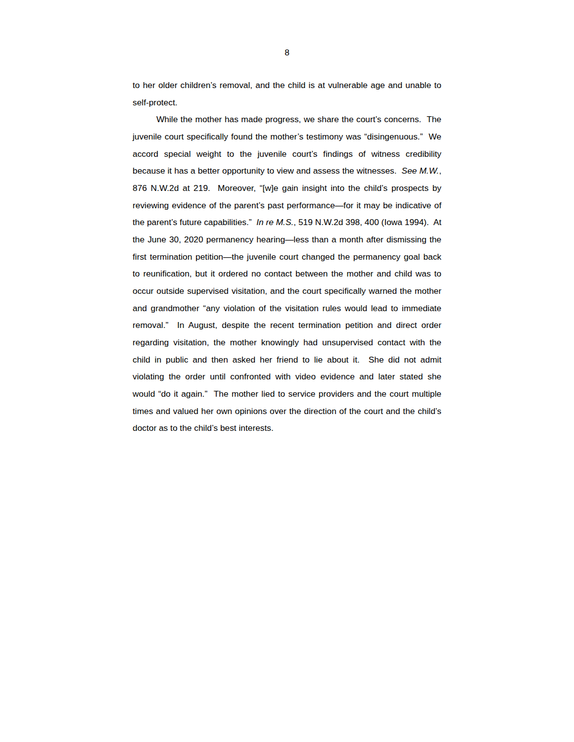8
to her older children’s removal, and the child is at vulnerable age and unable to self-protect.
While the mother has made progress, we share the court’s concerns. The juvenile court specifically found the mother’s testimony was “disingenuous.” We accord special weight to the juvenile court’s findings of witness credibility because it has a better opportunity to view and assess the witnesses. See M.W., 876 N.W.2d at 219. Moreover, “[w]e gain insight into the child’s prospects by reviewing evidence of the parent’s past performance—for it may be indicative of the parent’s future capabilities.” In re M.S., 519 N.W.2d 398, 400 (Iowa 1994). At the June 30, 2020 permanency hearing—less than a month after dismissing the first termination petition—the juvenile court changed the permanency goal back to reunification, but it ordered no contact between the mother and child was to occur outside supervised visitation, and the court specifically warned the mother and grandmother “any violation of the visitation rules would lead to immediate removal.” In August, despite the recent termination petition and direct order regarding visitation, the mother knowingly had unsupervised contact with the child in public and then asked her friend to lie about it. She did not admit violating the order until confronted with video evidence and later stated she would “do it again.” The mother lied to service providers and the court multiple times and valued her own opinions over the direction of the court and the child’s doctor as to the child’s best interests.